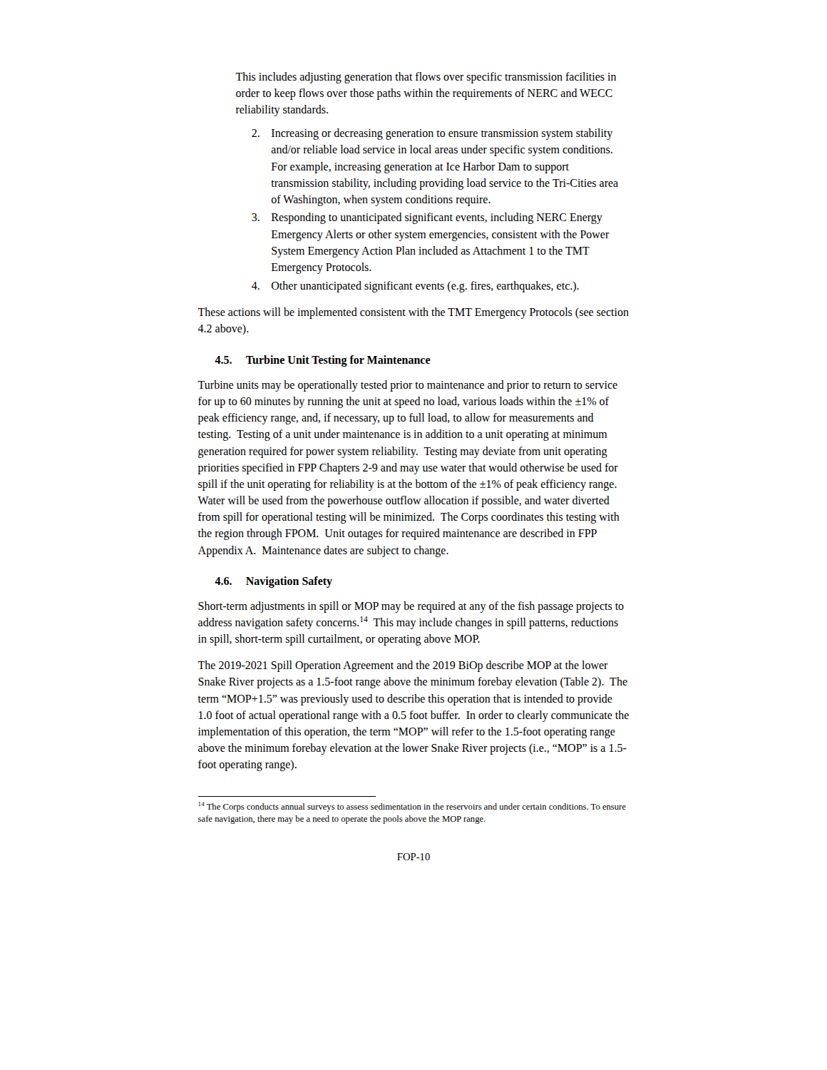This includes adjusting generation that flows over specific transmission facilities in order to keep flows over those paths within the requirements of NERC and WECC reliability standards.
Increasing or decreasing generation to ensure transmission system stability and/or reliable load service in local areas under specific system conditions. For example, increasing generation at Ice Harbor Dam to support transmission stability, including providing load service to the Tri-Cities area of Washington, when system conditions require.
Responding to unanticipated significant events, including NERC Energy Emergency Alerts or other system emergencies, consistent with the Power System Emergency Action Plan included as Attachment 1 to the TMT Emergency Protocols.
Other unanticipated significant events (e.g. fires, earthquakes, etc.).
These actions will be implemented consistent with the TMT Emergency Protocols (see section 4.2 above).
4.5. Turbine Unit Testing for Maintenance
Turbine units may be operationally tested prior to maintenance and prior to return to service for up to 60 minutes by running the unit at speed no load, various loads within the ±1% of peak efficiency range, and, if necessary, up to full load, to allow for measurements and testing. Testing of a unit under maintenance is in addition to a unit operating at minimum generation required for power system reliability. Testing may deviate from unit operating priorities specified in FPP Chapters 2-9 and may use water that would otherwise be used for spill if the unit operating for reliability is at the bottom of the ±1% of peak efficiency range. Water will be used from the powerhouse outflow allocation if possible, and water diverted from spill for operational testing will be minimized. The Corps coordinates this testing with the region through FPOM. Unit outages for required maintenance are described in FPP Appendix A. Maintenance dates are subject to change.
4.6. Navigation Safety
Short-term adjustments in spill or MOP may be required at any of the fish passage projects to address navigation safety concerns.14 This may include changes in spill patterns, reductions in spill, short-term spill curtailment, or operating above MOP.
The 2019-2021 Spill Operation Agreement and the 2019 BiOp describe MOP at the lower Snake River projects as a 1.5-foot range above the minimum forebay elevation (Table 2). The term “MOP+1.5” was previously used to describe this operation that is intended to provide 1.0 foot of actual operational range with a 0.5 foot buffer. In order to clearly communicate the implementation of this operation, the term “MOP” will refer to the 1.5-foot operating range above the minimum forebay elevation at the lower Snake River projects (i.e., “MOP” is a 1.5-foot operating range).
14 The Corps conducts annual surveys to assess sedimentation in the reservoirs and under certain conditions. To ensure safe navigation, there may be a need to operate the pools above the MOP range.
FOP-10